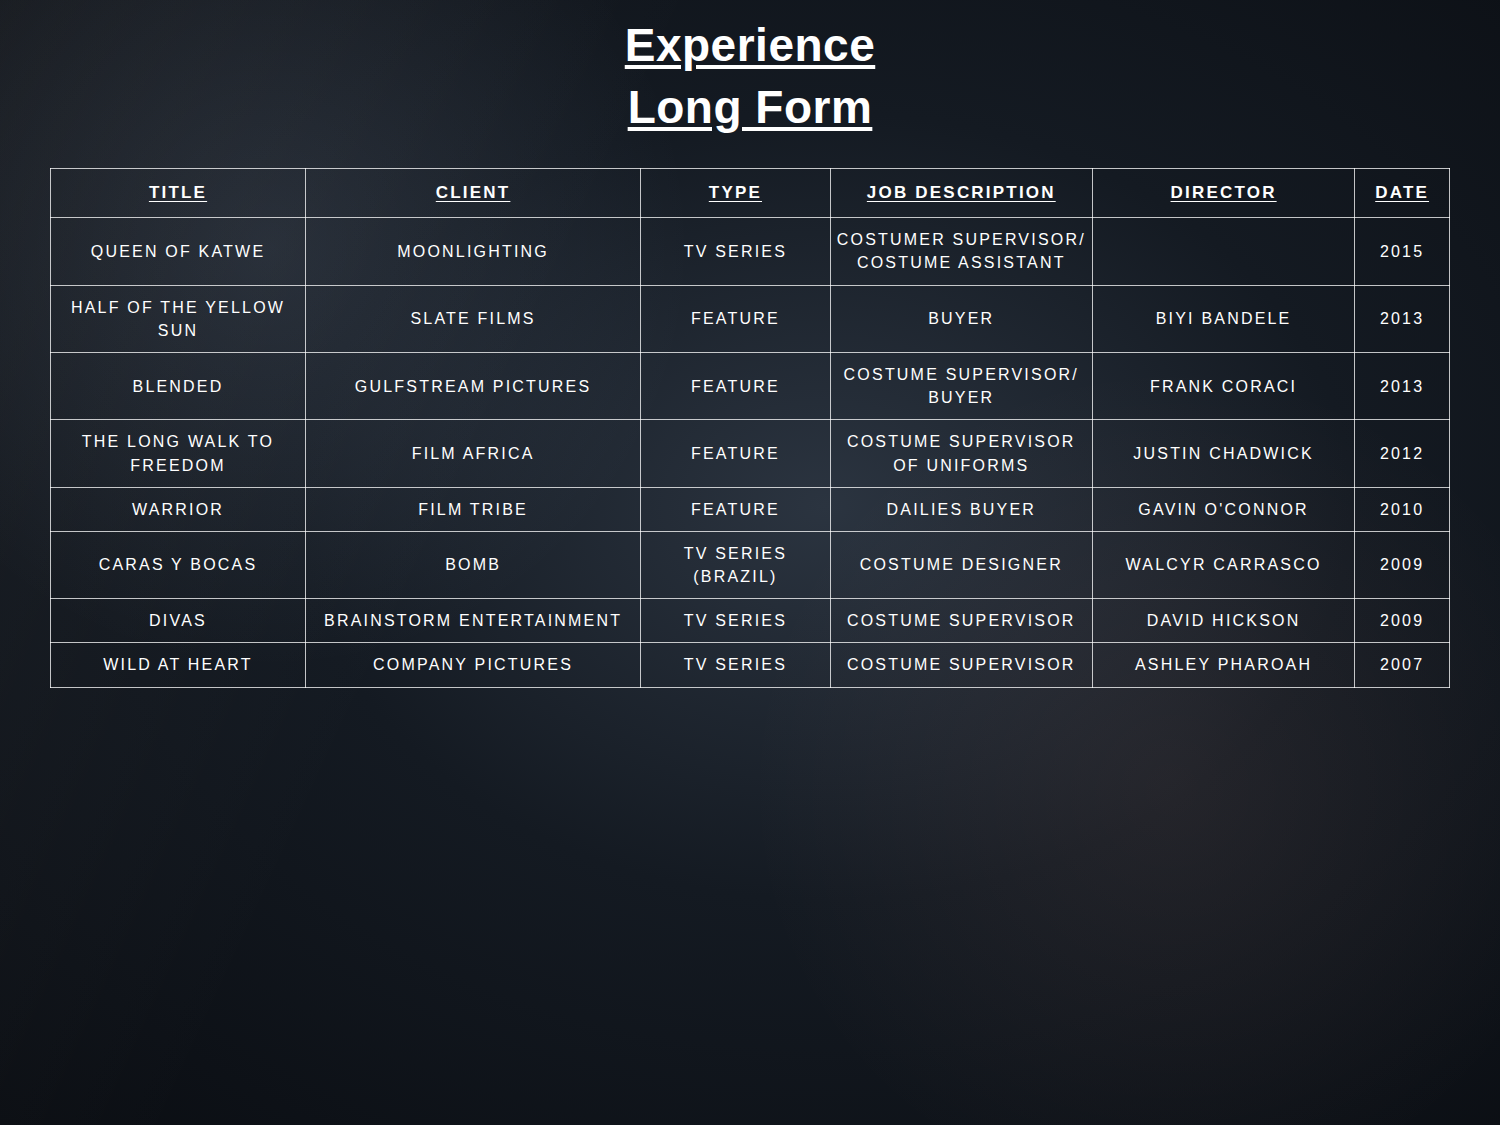Experience Long Form
| TITLE | CLIENT | TYPE | JOB DESCRIPTION | DIRECTOR | DATE |
| --- | --- | --- | --- | --- | --- |
| QUEEN OF KATWE | MOONLIGHTING | TV SERIES | COSTUMER SUPERVISOR/ COSTUME ASSISTANT | | 2015 |
| HALF OF THE YELLOW SUN | SLATE FILMS | FEATURE | BUYER | BIYI BANDELE | 2013 |
| BLENDED | GULFSTREAM PICTURES | FEATURE | COSTUME SUPERVISOR/ BUYER | FRANK CORACI | 2013 |
| THE LONG WALK TO FREEDOM | FILM AFRICA | FEATURE | COSTUME SUPERVISOR OF UNIFORMS | JUSTIN CHADWICK | 2012 |
| WARRIOR | FILM TRIBE | FEATURE | DAILIES BUYER | GAVIN O'CONNOR | 2010 |
| CARAS Y BOCAS | BOMB | TV SERIES (BRAZIL) | COSTUME DESIGNER | WALCYR CARRASCO | 2009 |
| DIVAS | BRAINSTORM ENTERTAINMENT | TV SERIES | COSTUME SUPERVISOR | DAVID HICKSON | 2009 |
| WILD AT HEART | COMPANY PICTURES | TV SERIES | COSTUME SUPERVISOR | ASHLEY PHAROAH | 2007 |